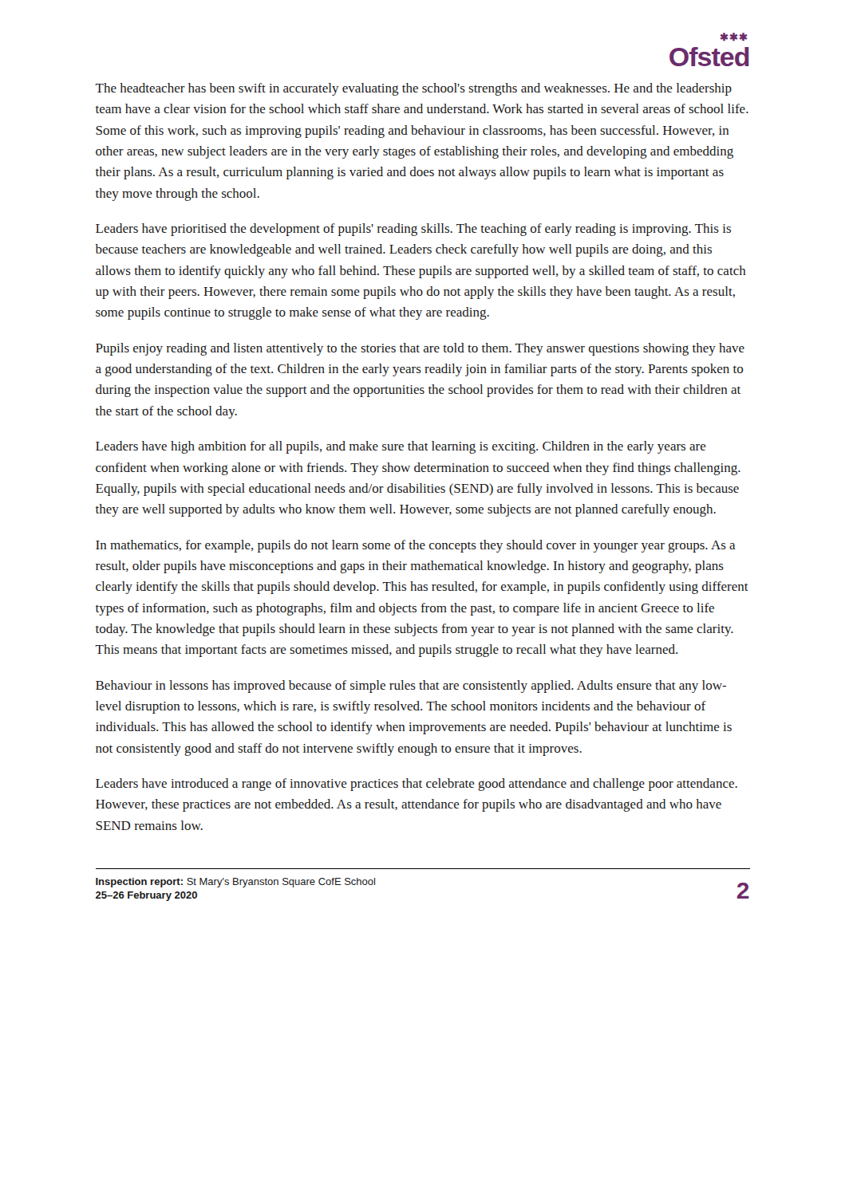✱✱✱ Ofsted
The headteacher has been swift in accurately evaluating the school's strengths and weaknesses. He and the leadership team have a clear vision for the school which staff share and understand. Work has started in several areas of school life. Some of this work, such as improving pupils' reading and behaviour in classrooms, has been successful. However, in other areas, new subject leaders are in the very early stages of establishing their roles, and developing and embedding their plans. As a result, curriculum planning is varied and does not always allow pupils to learn what is important as they move through the school.
Leaders have prioritised the development of pupils' reading skills. The teaching of early reading is improving. This is because teachers are knowledgeable and well trained. Leaders check carefully how well pupils are doing, and this allows them to identify quickly any who fall behind. These pupils are supported well, by a skilled team of staff, to catch up with their peers. However, there remain some pupils who do not apply the skills they have been taught. As a result, some pupils continue to struggle to make sense of what they are reading.
Pupils enjoy reading and listen attentively to the stories that are told to them. They answer questions showing they have a good understanding of the text. Children in the early years readily join in familiar parts of the story. Parents spoken to during the inspection value the support and the opportunities the school provides for them to read with their children at the start of the school day.
Leaders have high ambition for all pupils, and make sure that learning is exciting. Children in the early years are confident when working alone or with friends. They show determination to succeed when they find things challenging. Equally, pupils with special educational needs and/or disabilities (SEND) are fully involved in lessons. This is because they are well supported by adults who know them well. However, some subjects are not planned carefully enough.
In mathematics, for example, pupils do not learn some of the concepts they should cover in younger year groups. As a result, older pupils have misconceptions and gaps in their mathematical knowledge. In history and geography, plans clearly identify the skills that pupils should develop. This has resulted, for example, in pupils confidently using different types of information, such as photographs, film and objects from the past, to compare life in ancient Greece to life today. The knowledge that pupils should learn in these subjects from year to year is not planned with the same clarity. This means that important facts are sometimes missed, and pupils struggle to recall what they have learned.
Behaviour in lessons has improved because of simple rules that are consistently applied. Adults ensure that any low-level disruption to lessons, which is rare, is swiftly resolved. The school monitors incidents and the behaviour of individuals. This has allowed the school to identify when improvements are needed. Pupils' behaviour at lunchtime is not consistently good and staff do not intervene swiftly enough to ensure that it improves.
Leaders have introduced a range of innovative practices that celebrate good attendance and challenge poor attendance. However, these practices are not embedded. As a result, attendance for pupils who are disadvantaged and who have SEND remains low.
Inspection report: St Mary's Bryanston Square CofE School
25–26 February 2020
2